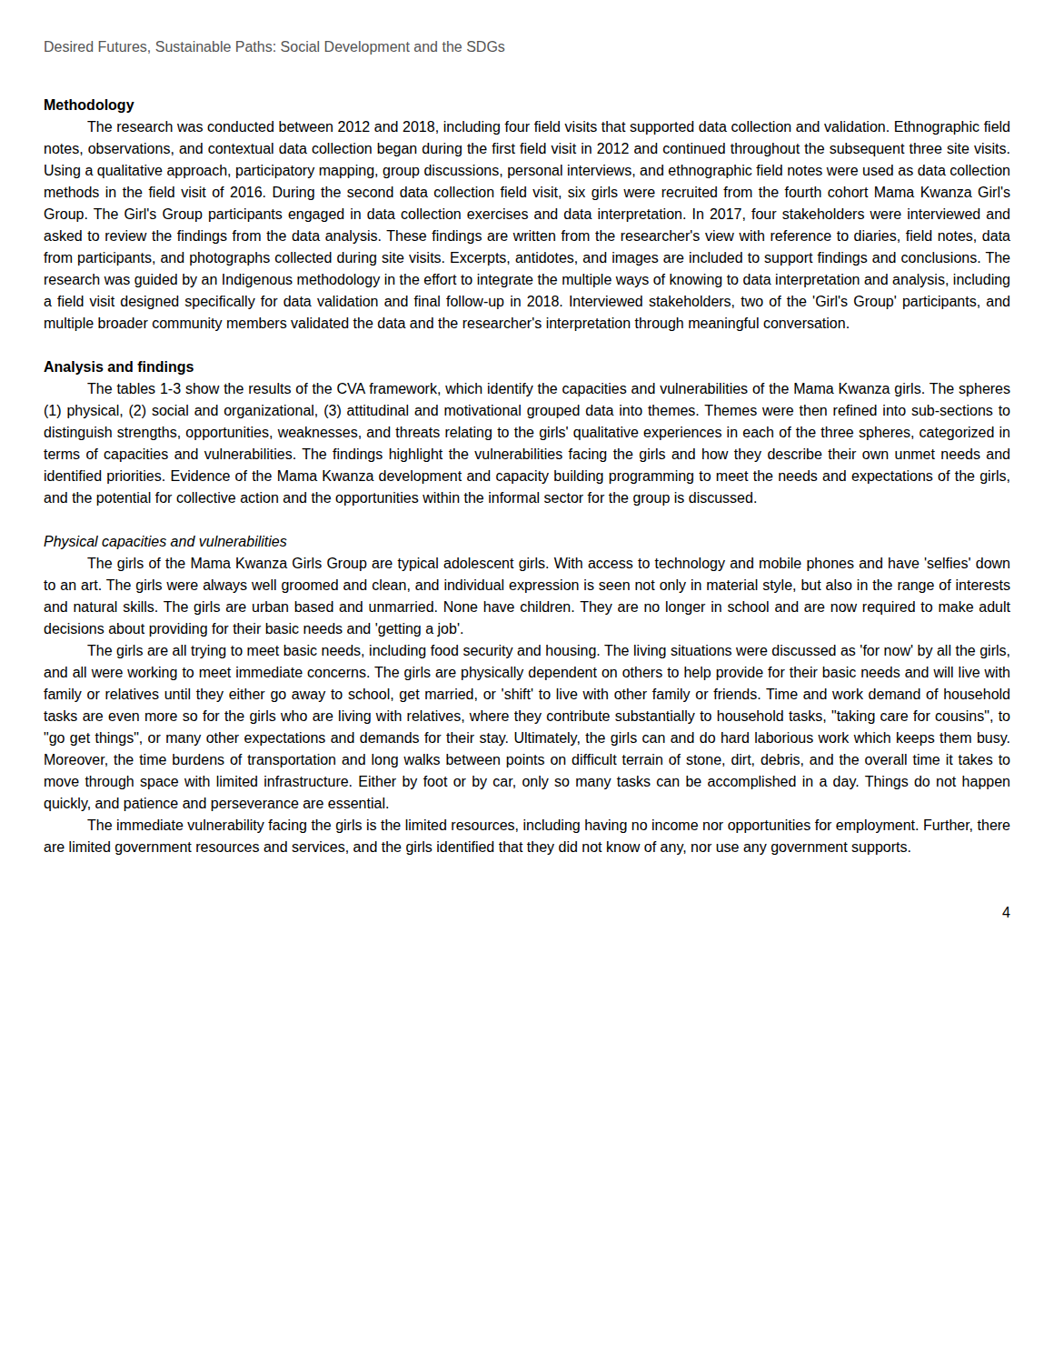Desired Futures, Sustainable Paths: Social Development and the SDGs
Methodology
The research was conducted between 2012 and 2018, including four field visits that supported data collection and validation. Ethnographic field notes, observations, and contextual data collection began during the first field visit in 2012 and continued throughout the subsequent three site visits. Using a qualitative approach, participatory mapping, group discussions, personal interviews, and ethnographic field notes were used as data collection methods in the field visit of 2016. During the second data collection field visit, six girls were recruited from the fourth cohort Mama Kwanza Girl's Group. The Girl's Group participants engaged in data collection exercises and data interpretation. In 2017, four stakeholders were interviewed and asked to review the findings from the data analysis. These findings are written from the researcher's view with reference to diaries, field notes, data from participants, and photographs collected during site visits. Excerpts, antidotes, and images are included to support findings and conclusions. The research was guided by an Indigenous methodology in the effort to integrate the multiple ways of knowing to data interpretation and analysis, including a field visit designed specifically for data validation and final follow-up in 2018. Interviewed stakeholders, two of the 'Girl's Group' participants, and multiple broader community members validated the data and the researcher's interpretation through meaningful conversation.
Analysis and findings
The tables 1-3 show the results of the CVA framework, which identify the capacities and vulnerabilities of the Mama Kwanza girls. The spheres (1) physical, (2) social and organizational, (3) attitudinal and motivational grouped data into themes. Themes were then refined into sub-sections to distinguish strengths, opportunities, weaknesses, and threats relating to the girls' qualitative experiences in each of the three spheres, categorized in terms of capacities and vulnerabilities. The findings highlight the vulnerabilities facing the girls and how they describe their own unmet needs and identified priorities. Evidence of the Mama Kwanza development and capacity building programming to meet the needs and expectations of the girls, and the potential for collective action and the opportunities within the informal sector for the group is discussed.
Physical capacities and vulnerabilities
The girls of the Mama Kwanza Girls Group are typical adolescent girls. With access to technology and mobile phones and have 'selfies' down to an art. The girls were always well groomed and clean, and individual expression is seen not only in material style, but also in the range of interests and natural skills. The girls are urban based and unmarried. None have children. They are no longer in school and are now required to make adult decisions about providing for their basic needs and 'getting a job'.
The girls are all trying to meet basic needs, including food security and housing. The living situations were discussed as 'for now' by all the girls, and all were working to meet immediate concerns. The girls are physically dependent on others to help provide for their basic needs and will live with family or relatives until they either go away to school, get married, or 'shift' to live with other family or friends. Time and work demand of household tasks are even more so for the girls who are living with relatives, where they contribute substantially to household tasks, "taking care for cousins", to "go get things", or many other expectations and demands for their stay. Ultimately, the girls can and do hard laborious work which keeps them busy. Moreover, the time burdens of transportation and long walks between points on difficult terrain of stone, dirt, debris, and the overall time it takes to move through space with limited infrastructure. Either by foot or by car, only so many tasks can be accomplished in a day. Things do not happen quickly, and patience and perseverance are essential.
The immediate vulnerability facing the girls is the limited resources, including having no income nor opportunities for employment. Further, there are limited government resources and services, and the girls identified that they did not know of any, nor use any government supports.
4